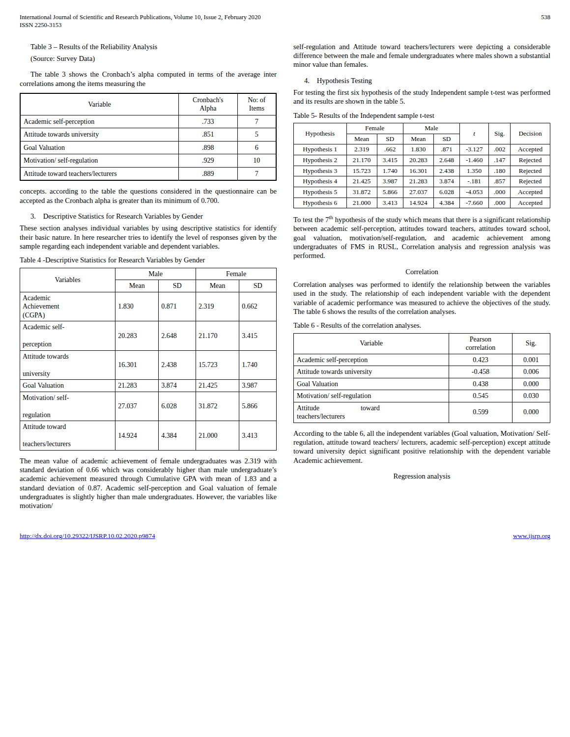International Journal of Scientific and Research Publications, Volume 10, Issue 2, February 2020 ISSN 2250-3153 538
Table 3 – Results of the Reliability Analysis
(Source: Survey Data)
The table 3 shows the Cronbach’s alpha computed in terms of the average inter correlations among the items measuring the
| Variable | Cronbach's Alpha | No: of Items |
| --- | --- | --- |
| Academic self-perception | .733 | 7 |
| Attitude towards university | .851 | 5 |
| Goal Valuation | .898 | 6 |
| Motivation/ self-regulation | .929 | 10 |
| Attitude toward teachers/lecturers | .889 | 7 |
concepts. according to the table the questions considered in the questionnaire can be accepted as the Cronbach alpha is greater than its minimum of 0.700.
3. Descriptive Statistics for Research Variables by Gender
These section analyses individual variables by using descriptive statistics for identify their basic nature. In here researcher tries to identify the level of responses given by the sample regarding each independent variable and dependent variables.
Table 4 -Descriptive Statistics for Research Variables by Gender
| Variables | Male | Female |
| --- | --- | --- |
| Mean | SD | Mean | SD |
| Academic Achievement (CGPA) | 1.830 | 0.871 | 2.319 | 0.662 |
| Academic self- perception | 20.283 | 2.648 | 21.170 | 3.415 |
| Attitude towards university | 16.301 | 2.438 | 15.723 | 1.740 |
| Goal Valuation | 21.283 | 3.874 | 21.425 | 3.987 |
| Motivation/ self- regulation | 27.037 | 6.028 | 31.872 | 5.866 |
| Attitude toward teachers/lecturers | 14.924 | 4.384 | 21.000 | 3.413 |
The mean value of academic achievement of female undergraduates was 2.319 with standard deviation of 0.66 which was considerably higher than male undergraduate’s academic achievement measured through Cumulative GPA with mean of 1.83 and a standard deviation of 0.87. Academic self-perception and Goal valuation of female undergraduates is slightly higher than male undergraduates. However, the variables like motivation/
self-regulation and Attitude toward teachers/lecturers were depicting a considerable difference between the male and female undergraduates where males shown a substantial minor value than females.
4. Hypothesis Testing
For testing the first six hypothesis of the study Independent sample t-test was performed and its results are shown in the table 5.
Table 5- Results of the Independent sample t-test
| Hypothesis | Female | Male | t | Sig. | Decision |
| --- | --- | --- | --- | --- | --- |
| Mean | SD | Mean | SD |
| Hypothesis 1 | 2.319 | .662 | 1.830 | .871 | -3.127 | .002 | Accepted |
| Hypothesis 2 | 21.170 | 3.415 | 20.283 | 2.648 | -1.460 | .147 | Rejected |
| Hypothesis 3 | 15.723 | 1.740 | 16.301 | 2.438 | 1.350 | .180 | Rejected |
| Hypothesis 4 | 21.425 | 3.987 | 21.283 | 3.874 | -.181 | .857 | Rejected |
| Hypothesis 5 | 31.872 | 5.866 | 27.037 | 6.028 | -4.053 | .000 | Accepted |
| Hypothesis 6 | 21.000 | 3.413 | 14.924 | 4.384 | -7.660 | .000 | Accepted |
To test the 7th hypothesis of the study which means that there is a significant relationship between academic self-perception, attitudes toward teachers, attitudes toward school, goal valuation, motivation/self-regulation, and academic achievement among undergraduates of FMS in RUSL, Correlation analysis and regression analysis was performed.
Correlation
Correlation analyses was performed to identify the relationship between the variables used in the study. The relationship of each independent variable with the dependent variable of academic performance was measured to achieve the objectives of the study. The table 6 shows the results of the correlation analyses.
Table 6 - Results of the correlation analyses.
| Variable | Pearson correlation | Sig. |
| --- | --- | --- |
| Academic self-perception | 0.423 | 0.001 |
| Attitude towards university | -0.458 | 0.006 |
| Goal Valuation | 0.438 | 0.000 |
| Motivation/ self-regulation | 0.545 | 0.030 |
| Attitude toward teachers/lecturers | 0.599 | 0.000 |
According to the table 6, all the independent variables (Goal valuation, Motivation/ Self-regulation, attitude toward teachers/ lecturers, academic self-perception) except attitude toward university depict significant positive relationship with the dependent variable Academic achievement.
Regression analysis
http://dx.doi.org/10.29322/IJSRP.10.02.2020.p9874 www.ijsrp.org